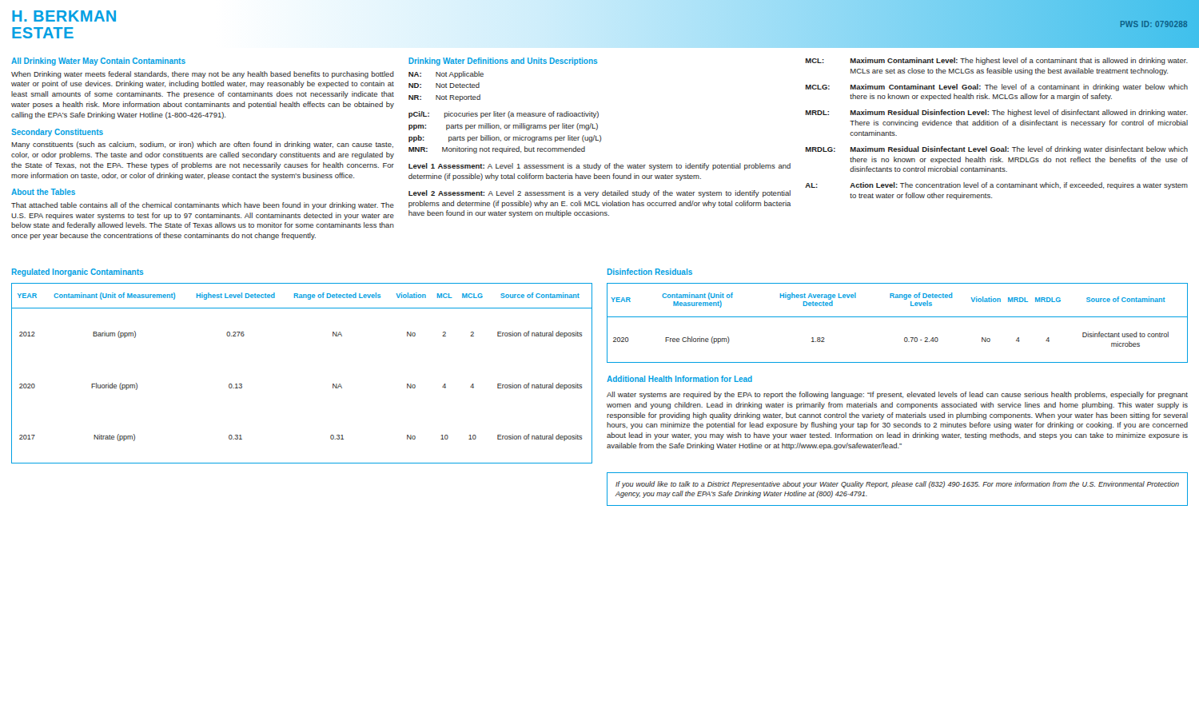H. BERKMAN ESTATE
PWS ID: 0790288
All Drinking Water May Contain Contaminants
When Drinking water meets federal standards, there may not be any health based benefits to purchasing bottled water or point of use devices. Drinking water, including bottled water, may reasonably be expected to contain at least small amounts of some contaminants. The presence of contaminants does not necessarily indicate that water poses a health risk. More information about contaminants and potential health effects can be obtained by calling the EPA's Safe Drinking Water Hotline (1-800-426-4791).
Secondary Constituents
Many constituents (such as calcium, sodium, or iron) which are often found in drinking water, can cause taste, color, or odor problems. The taste and odor constituents are called secondary constituents and are regulated by the State of Texas, not the EPA. These types of problems are not necessarily causes for health concerns. For more information on taste, odor, or color of drinking water, please contact the system's business office.
About the Tables
That attached table contains all of the chemical contaminants which have been found in your drinking water. The U.S. EPA requires water systems to test for up to 97 contaminants. All contaminants detected in your water are below state and federally allowed levels. The State of Texas allows us to monitor for some contaminants less than once per year because the concentrations of these contaminants do not change frequently.
Drinking Water Definitions and Units Descriptions
NA: Not Applicable
ND: Not Detected
NR: Not Reported
pCi/L: picocuries per liter (a measure of radioactivity)
ppm: parts per million, or milligrams per liter (mg/L)
ppb: parts per billion, or micrograms per liter (ug/L)
MNR: Monitoring not required, but recommended
Level 1 Assessment: A Level 1 assessment is a study of the water system to identify potential problems and determine (if possible) why total coliform bacteria have been found in our water system.
Level 2 Assessment: A Level 2 assessment is a very detailed study of the water system to identify potential problems and determine (if possible) why an E. coli MCL violation has occurred and/or why total coliform bacteria have been found in our water system on multiple occasions.
MCL:
Maximum Contaminant Level: The highest level of a contaminant that is allowed in drinking water. MCLs are set as close to the MCLGs as feasible using the best available treatment technology.
MCLG:
Maximum Contaminant Level Goal: The level of a contaminant in drinking water below which there is no known or expected health risk. MCLGs allow for a margin of safety.
MRDL:
Maximum Residual Disinfection Level: The highest level of disinfectant allowed in drinking water. There is convincing evidence that addition of a disinfectant is necessary for control of microbial contaminants.
MRDLG:
Maximum Residual Disinfectant Level Goal: The level of drinking water disinfectant below which there is no known or expected health risk. MRDLGs do not reflect the benefits of the use of disinfectants to control microbial contaminants.
AL:
Action Level: The concentration level of a contaminant which, if exceeded, requires a water system to treat water or follow other requirements.
Regulated Inorganic Contaminants
| YEAR | Contaminant (Unit of Measurement) | Highest Level Detected | Range of Detected Levels | Violation | MCL | MCLG | Source of Contaminant |
| --- | --- | --- | --- | --- | --- | --- | --- |
| 2012 | Barium (ppm) | 0.276 | NA | No | 2 | 2 | Erosion of natural deposits |
| 2020 | Fluoride (ppm) | 0.13 | NA | No | 4 | 4 | Erosion of natural deposits |
| 2017 | Nitrate (ppm) | 0.31 | 0.31 | No | 10 | 10 | Erosion of natural deposits |
Disinfection Residuals
| YEAR | Contaminant (Unit of Measurement) | Highest Average Level Detected | Range of Detected Levels | Violation | MRDL | MRDLG | Source of Contaminant |
| --- | --- | --- | --- | --- | --- | --- | --- |
| 2020 | Free Chlorine (ppm) | 1.82 | 0.70 - 2.40 | No | 4 | 4 | Disinfectant used to control microbes |
Additional Health Information for Lead
All water systems are required by the EPA to report the following language: “If present, elevated levels of lead can cause serious health problems, especially for pregnant women and young children. Lead in drinking water is primarily from materials and components associated with service lines and home plumbing. This water supply is responsible for providing high quality drinking water, but cannot control the variety of materials used in plumbing components. When your water has been sitting for several hours, you can minimize the potential for lead exposure by flushing your tap for 30 seconds to 2 minutes before using water for drinking or cooking. If you are concerned about lead in your water, you may wish to have your waer tested. Information on lead in drinking water, testing methods, and steps you can take to minimize exposure is available from the Safe Drinking Water Hotline or at http://www.epa.gov/safewater/lead.”
If you would like to talk to a District Representative about your Water Quality Report, please call (832) 490-1635. For more information from the U.S. Environmental Protection Agency, you may call the EPA's Safe Drinking Water Hotline at (800) 426-4791.